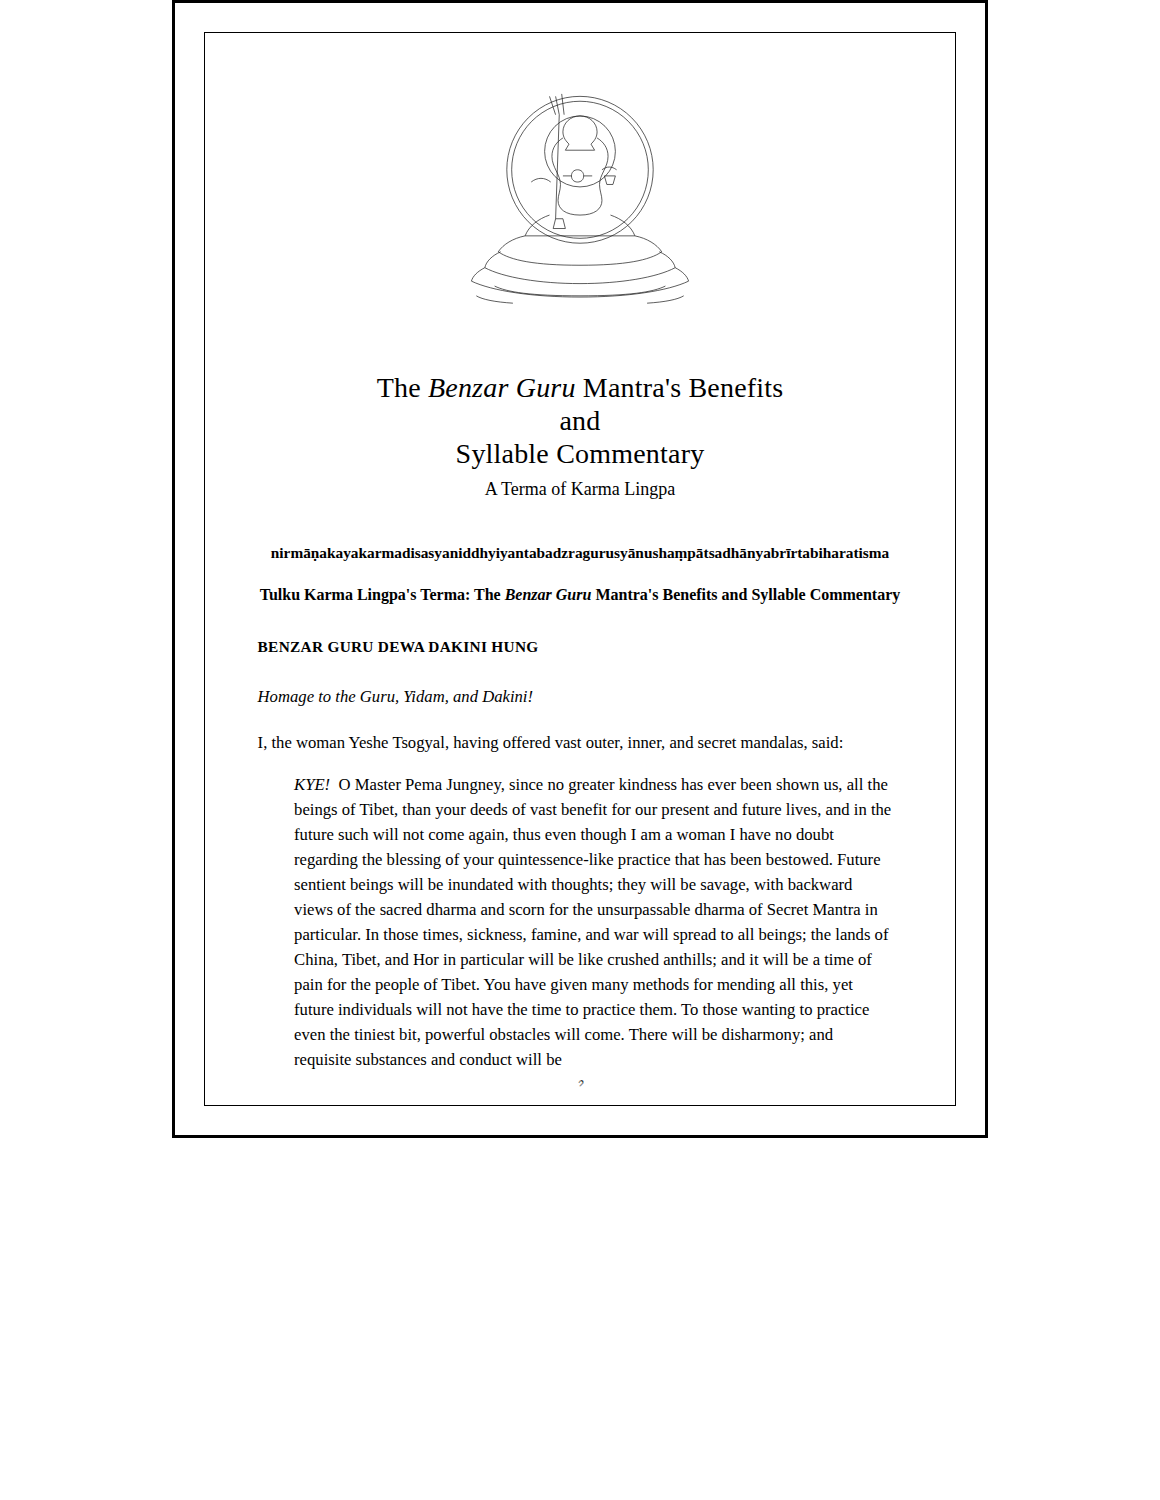The Benzar Guru Mantra's Benefits
and
Syllable Commentary
A Terma of Karma Lingpa
nirmāṇakayakarmadisasyaniddhyiyantabadzragurusyānushaṃpātsadhānyabrīrtabiharatisma
Tulku Karma Lingpa's Terma: The Benzar Guru Mantra's Benefits and Syllable Commentary
BENZAR GURU DEWA DAKINI HUNG
Homage to the Guru, Yidam, and Dakini!
I, the woman Yeshe Tsogyal, having offered vast outer, inner, and secret mandalas, said:
KYE! O Master Pema Jungney, since no greater kindness has ever been shown us, all the beings of Tibet, than your deeds of vast benefit for our present and future lives, and in the future such will not come again, thus even though I am a woman I have no doubt regarding the blessing of your quintessence-like practice that has been bestowed. Future sentient beings will be inundated with thoughts; they will be savage, with backward views of the sacred dharma and scorn for the unsurpassable dharma of Secret Mantra in particular. In those times, sickness, famine, and war will spread to all beings; the lands of China, Tibet, and Hor in particular will be like crushed anthills; and it will be a time of pain for the people of Tibet. You have given many methods for mending all this, yet future individuals will not have the time to practice them. To those wanting to practice even the tiniest bit, powerful obstacles will come. There will be disharmony; and requisite substances and conduct will be
༡